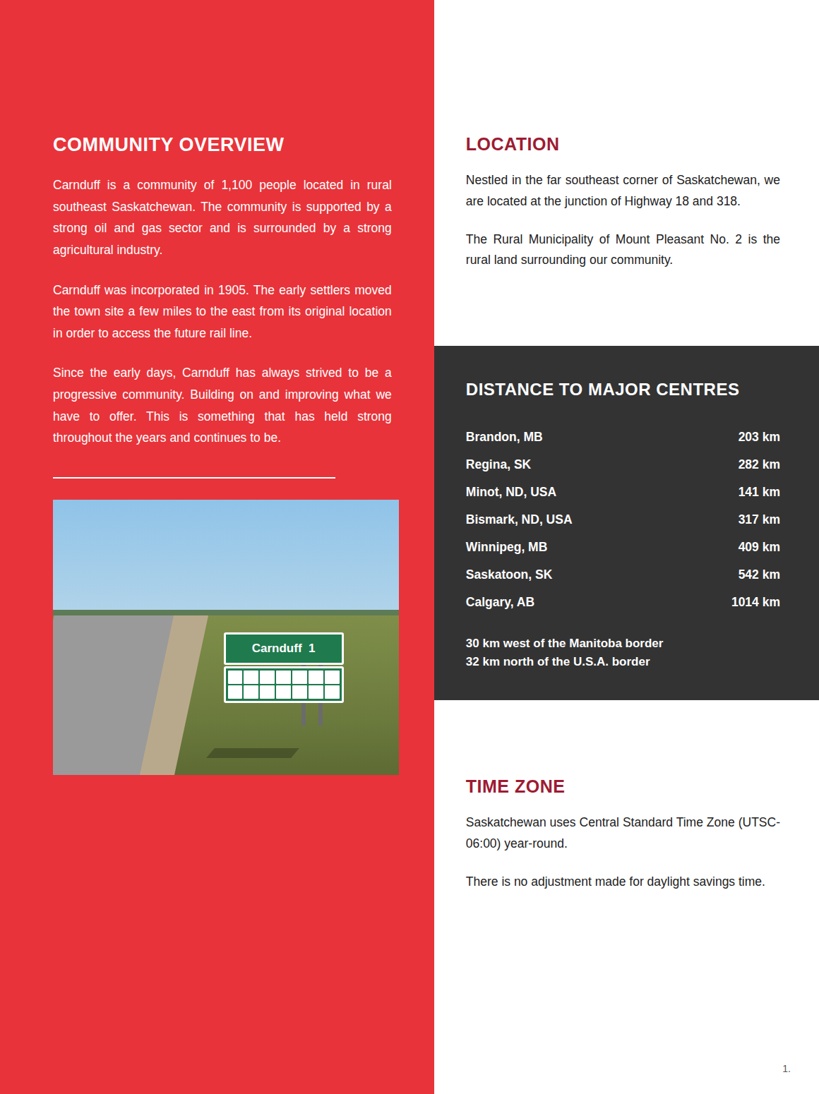COMMUNITY OVERVIEW
Carnduff is a community of 1,100 people located in rural southeast Saskatchewan. The community is supported by a strong oil and gas sector and is surrounded by a strong agricultural industry.
Carnduff was incorporated in 1905. The early settlers moved the town site a few miles to the east from its original location in order to access the future rail line.
Since the early days, Carnduff has always strived to be a progressive community. Building on and improving what we have to offer. This is something that has held strong throughout the years and continues to be.
Carnduff 1
LOCATION
Nestled in the far southeast corner of Saskatchewan, we are located at the junction of Highway 18 and 318.
The Rural Municipality of Mount Pleasant No. 2 is the rural land surrounding our community.
DISTANCE TO MAJOR CENTRES
| Brandon, MB | 203 km |
| Regina, SK | 282 km |
| Minot, ND, USA | 141 km |
| Bismark, ND, USA | 317 km |
| Winnipeg, MB | 409 km |
| Saskatoon, SK | 542 km |
| Calgary, AB | 1014 km |
30 km west of the Manitoba border
32 km north of the U.S.A. border
TIME ZONE
Saskatchewan uses Central Standard Time Zone (UTSC-06:00) year-round.
There is no adjustment made for daylight savings time.
1.